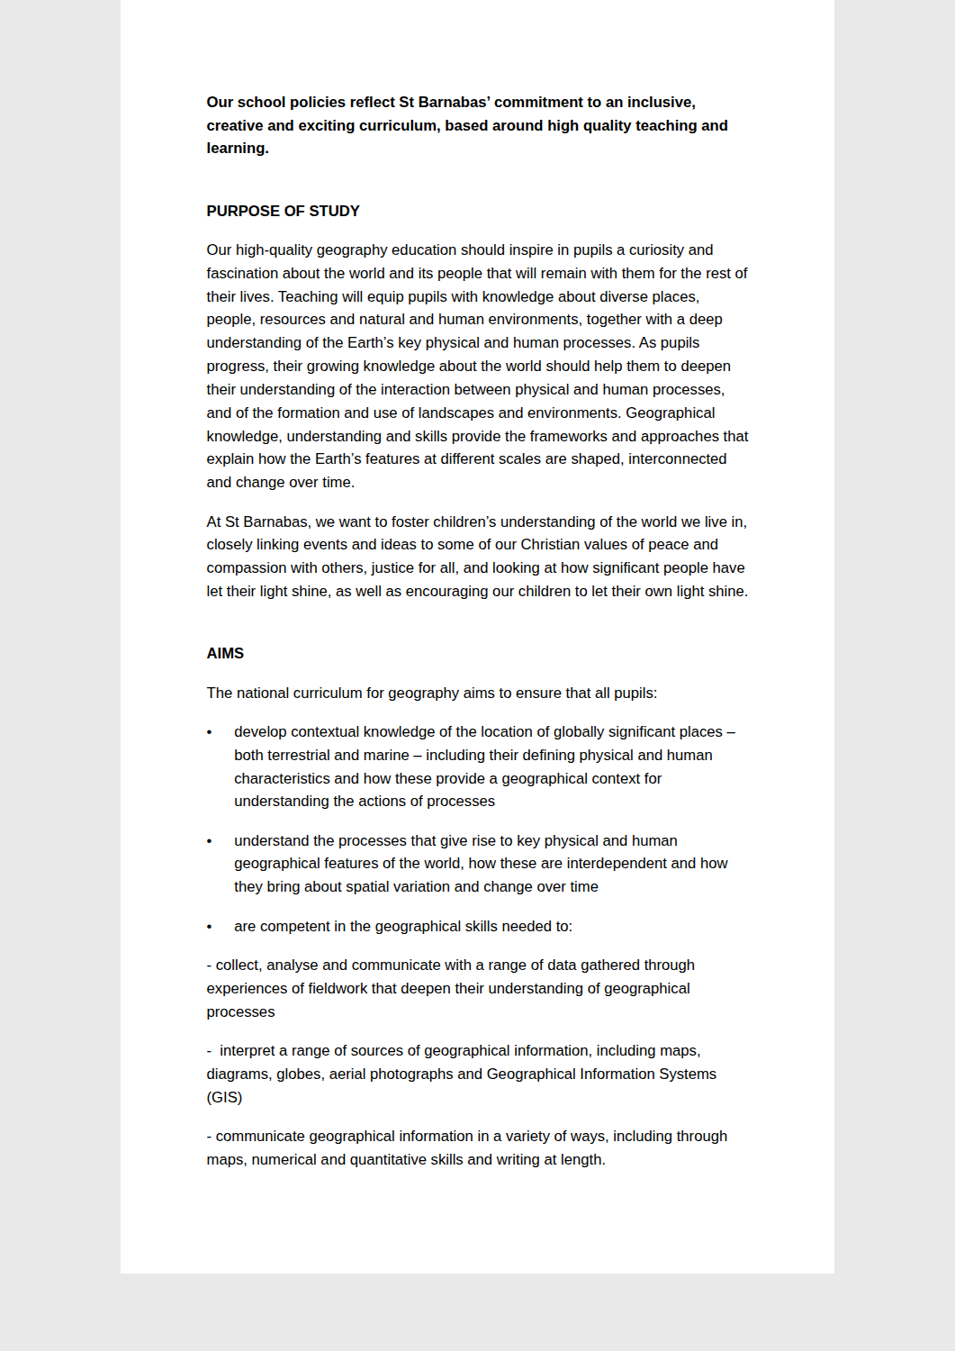Our school policies reflect St Barnabas’ commitment to an inclusive, creative and exciting curriculum, based around high quality teaching and learning.
PURPOSE OF STUDY
Our high-quality geography education should inspire in pupils a curiosity and fascination about the world and its people that will remain with them for the rest of their lives. Teaching will equip pupils with knowledge about diverse places, people, resources and natural and human environments, together with a deep understanding of the Earth’s key physical and human processes. As pupils progress, their growing knowledge about the world should help them to deepen their understanding of the interaction between physical and human processes, and of the formation and use of landscapes and environments. Geographical knowledge, understanding and skills provide the frameworks and approaches that explain how the Earth’s features at different scales are shaped, interconnected and change over time.
At St Barnabas, we want to foster children’s understanding of the world we live in, closely linking events and ideas to some of our Christian values of peace and compassion with others, justice for all, and looking at how significant people have let their light shine, as well as encouraging our children to let their own light shine.
AIMS
The national curriculum for geography aims to ensure that all pupils:
develop contextual knowledge of the location of globally significant places – both terrestrial and marine – including their defining physical and human characteristics and how these provide a geographical context for understanding the actions of processes
understand the processes that give rise to key physical and human geographical features of the world, how these are interdependent and how they bring about spatial variation and change over time
are competent in the geographical skills needed to:
- collect, analyse and communicate with a range of data gathered through experiences of fieldwork that deepen their understanding of geographical processes
- interpret a range of sources of geographical information, including maps, diagrams, globes, aerial photographs and Geographical Information Systems (GIS)
- communicate geographical information in a variety of ways, including through maps, numerical and quantitative skills and writing at length.